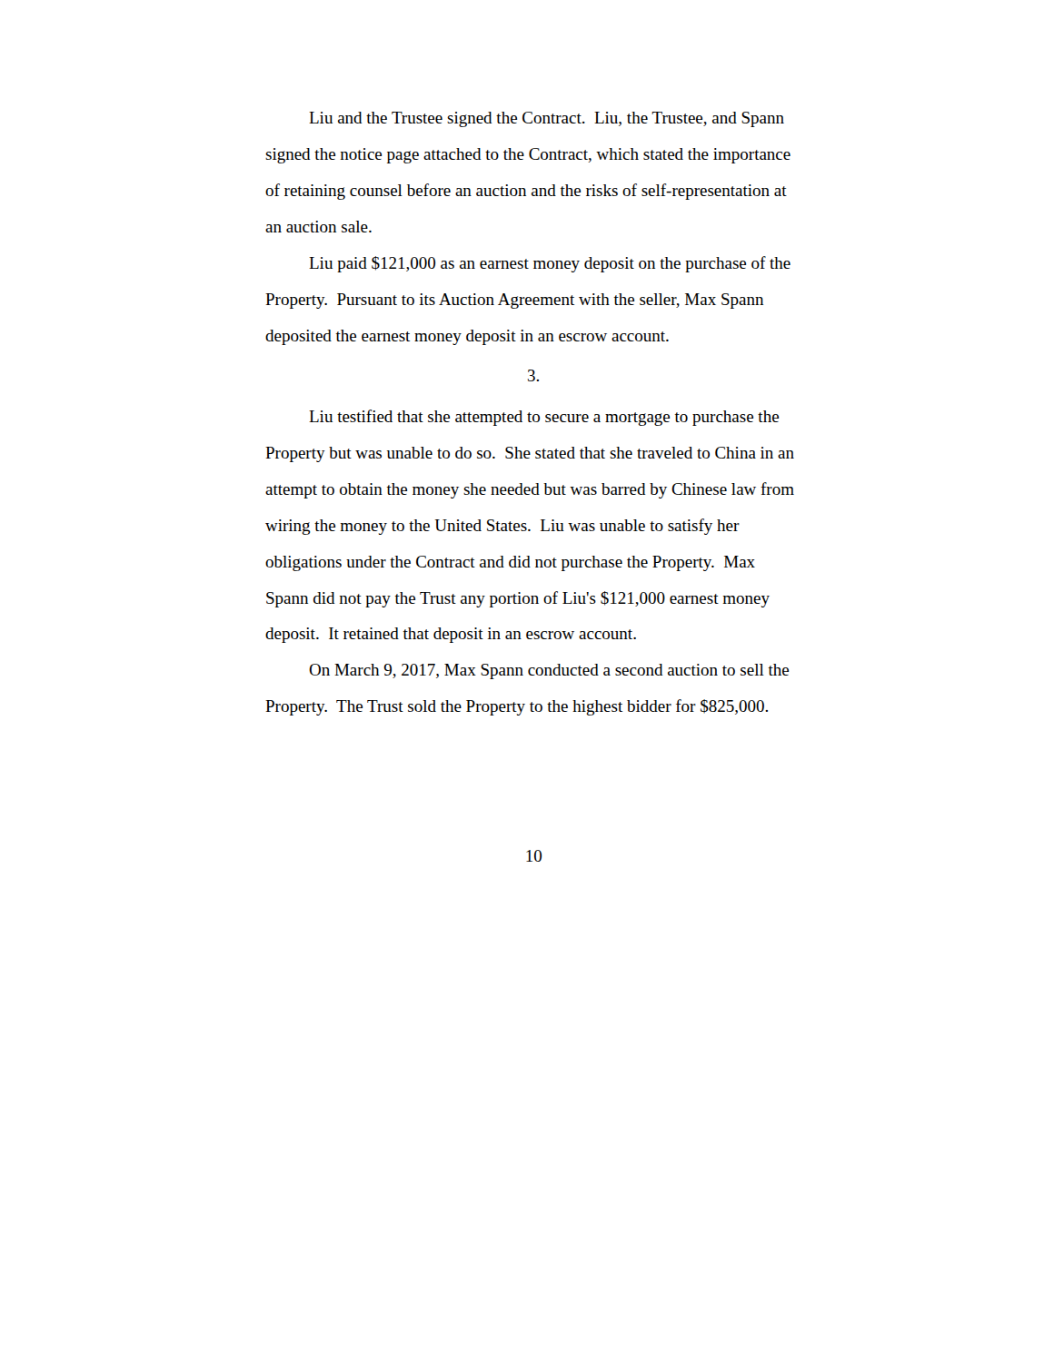Liu and the Trustee signed the Contract. Liu, the Trustee, and Spann signed the notice page attached to the Contract, which stated the importance of retaining counsel before an auction and the risks of self-representation at an auction sale.
Liu paid $121,000 as an earnest money deposit on the purchase of the Property. Pursuant to its Auction Agreement with the seller, Max Spann deposited the earnest money deposit in an escrow account.
3.
Liu testified that she attempted to secure a mortgage to purchase the Property but was unable to do so. She stated that she traveled to China in an attempt to obtain the money she needed but was barred by Chinese law from wiring the money to the United States. Liu was unable to satisfy her obligations under the Contract and did not purchase the Property. Max Spann did not pay the Trust any portion of Liu's $121,000 earnest money deposit. It retained that deposit in an escrow account.
On March 9, 2017, Max Spann conducted a second auction to sell the Property. The Trust sold the Property to the highest bidder for $825,000.
10